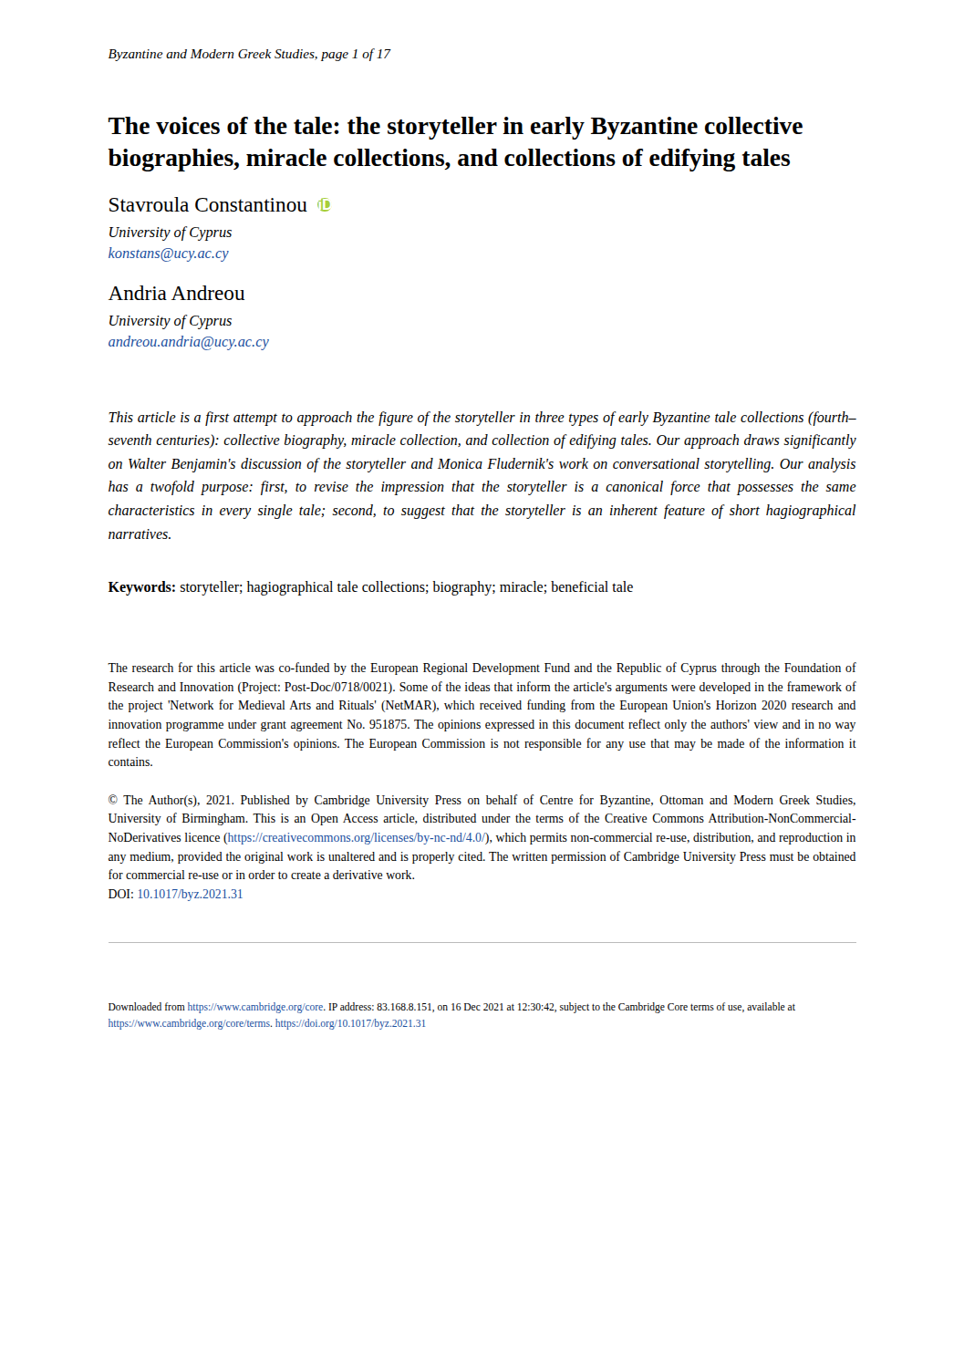Byzantine and Modern Greek Studies, page 1 of 17
The voices of the tale: the storyteller in early Byzantine collective biographies, miracle collections, and collections of edifying tales
Stavroula Constantinou iD
University of Cyprus
konstans@ucy.ac.cy
Andria Andreou
University of Cyprus
andreou.andria@ucy.ac.cy
This article is a first attempt to approach the figure of the storyteller in three types of early Byzantine tale collections (fourth–seventh centuries): collective biography, miracle collection, and collection of edifying tales. Our approach draws significantly on Walter Benjamin's discussion of the storyteller and Monica Fludernik's work on conversational storytelling. Our analysis has a twofold purpose: first, to revise the impression that the storyteller is a canonical force that possesses the same characteristics in every single tale; second, to suggest that the storyteller is an inherent feature of short hagiographical narratives.
Keywords: storyteller; hagiographical tale collections; biography; miracle; beneficial tale
The research for this article was co-funded by the European Regional Development Fund and the Republic of Cyprus through the Foundation of Research and Innovation (Project: Post-Doc/0718/0021). Some of the ideas that inform the article's arguments were developed in the framework of the project 'Network for Medieval Arts and Rituals' (NetMAR), which received funding from the European Union's Horizon 2020 research and innovation programme under grant agreement No. 951875. The opinions expressed in this document reflect only the authors' view and in no way reflect the European Commission's opinions. The European Commission is not responsible for any use that may be made of the information it contains.
© The Author(s), 2021. Published by Cambridge University Press on behalf of Centre for Byzantine, Ottoman and Modern Greek Studies, University of Birmingham. This is an Open Access article, distributed under the terms of the Creative Commons Attribution-NonCommercial-NoDerivatives licence (https://creativecommons.org/licenses/by-nc-nd/4.0/), which permits non-commercial re-use, distribution, and reproduction in any medium, provided the original work is unaltered and is properly cited. The written permission of Cambridge University Press must be obtained for commercial re-use or in order to create a derivative work.
DOI: 10.1017/byz.2021.31
Downloaded from https://www.cambridge.org/core. IP address: 83.168.8.151, on 16 Dec 2021 at 12:30:42, subject to the Cambridge Core terms of use, available at https://www.cambridge.org/core/terms. https://doi.org/10.1017/byz.2021.31